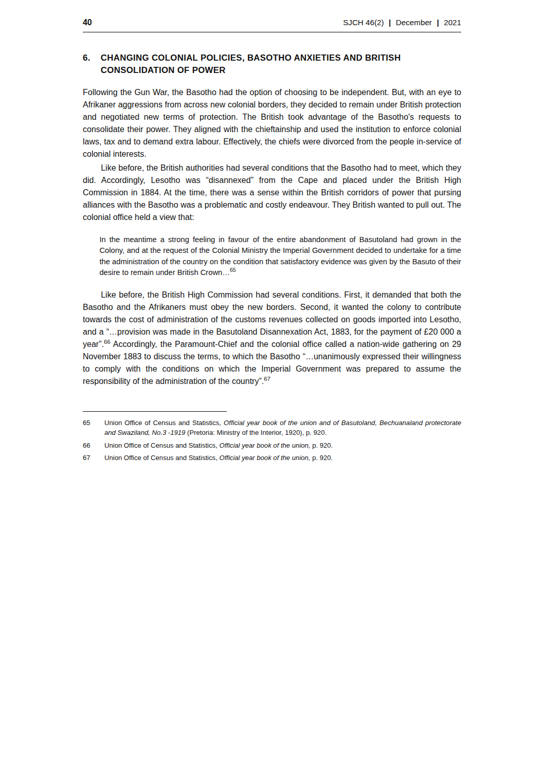40 SJCH 46(2) | December | 2021
6. Changing colonial policies, Basotho anxieties and British consolidation of power
Following the Gun War, the Basotho had the option of choosing to be independent. But, with an eye to Afrikaner aggressions from across new colonial borders, they decided to remain under British protection and negotiated new terms of protection. The British took advantage of the Basotho's requests to consolidate their power. They aligned with the chieftainship and used the institution to enforce colonial laws, tax and to demand extra labour. Effectively, the chiefs were divorced from the people in-service of colonial interests.
Like before, the British authorities had several conditions that the Basotho had to meet, which they did. Accordingly, Lesotho was “disannexed” from the Cape and placed under the British High Commission in 1884. At the time, there was a sense within the British corridors of power that pursing alliances with the Basotho was a problematic and costly endeavour. They British wanted to pull out. The colonial office held a view that:
In the meantime a strong feeling in favour of the entire abandonment of Basutoland had grown in the Colony, and at the request of the Colonial Ministry the Imperial Government decided to undertake for a time the administration of the country on the condition that satisfactory evidence was given by the Basuto of their desire to remain under British Crown…65
Like before, the British High Commission had several conditions. First, it demanded that both the Basotho and the Afrikaners must obey the new borders. Second, it wanted the colony to contribute towards the cost of administration of the customs revenues collected on goods imported into Lesotho, and a “…provision was made in the Basutoland Disannexation Act, 1883, for the payment of £20 000 a year”.66 Accordingly, the Paramount-Chief and the colonial office called a nation-wide gathering on 29 November 1883 to discuss the terms, to which the Basotho “…unanimously expressed their willingness to comply with the conditions on which the Imperial Government was prepared to assume the responsibility of the administration of the country”.67
65 Union Office of Census and Statistics, Official year book of the union and of Basutoland, Bechuanaland protectorate and Swaziland, No.3 -1919 (Pretoria: Ministry of the Interior, 1920), p. 920.
66 Union Office of Census and Statistics, Official year book of the union, p. 920.
67 Union Office of Census and Statistics, Official year book of the union, p. 920.